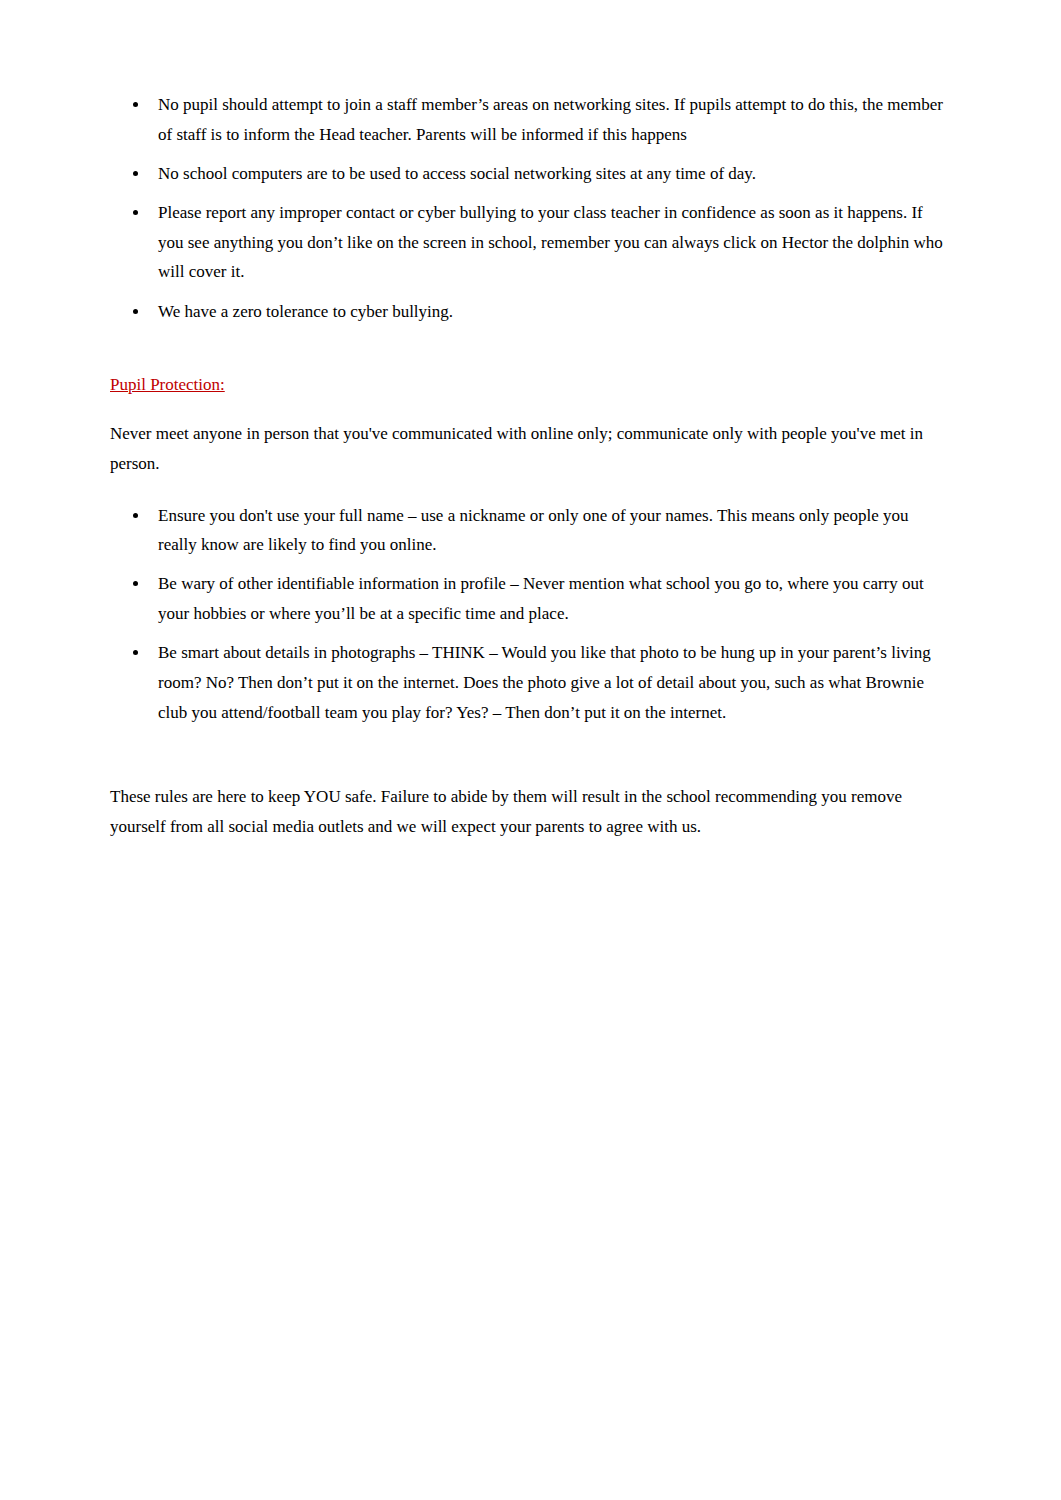No pupil should attempt to join a staff member’s areas on networking sites. If pupils attempt to do this, the member of staff is to inform the Head teacher. Parents will be informed if this happens
No school computers are to be used to access social networking sites at any time of day.
Please report any improper contact or cyber bullying to your class teacher in confidence as soon as it happens. If you see anything you don’t like on the screen in school, remember you can always click on Hector the dolphin who will cover it.
We have a zero tolerance to cyber bullying.
Pupil Protection:
Never meet anyone in person that you've communicated with online only; communicate only with people you've met in person.
Ensure you don't use your full name – use a nickname or only one of your names. This means only people you really know are likely to find you online.
Be wary of other identifiable information in profile – Never mention what school you go to, where you carry out your hobbies or where you’ll be at a specific time and place.
Be smart about details in photographs – THINK – Would you like that photo to be hung up in your parent’s living room? No? Then don’t put it on the internet. Does the photo give a lot of detail about you, such as what Brownie club you attend/football team you play for? Yes? – Then don’t put it on the internet.
These rules are here to keep YOU safe. Failure to abide by them will result in the school recommending you remove yourself from all social media outlets and we will expect your parents to agree with us.